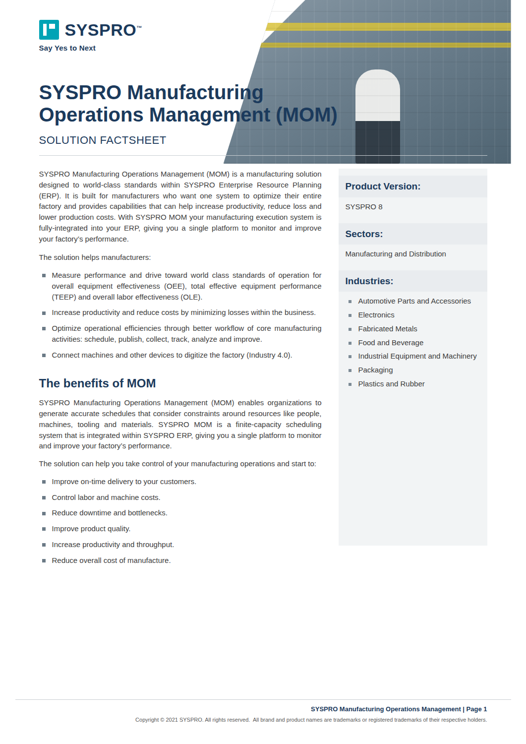SYSPRO™
Say Yes to Next
SYSPRO Manufacturing Operations Management (MOM)
SOLUTION FACTSHEET
SYSPRO Manufacturing Operations Management (MOM) is a manufacturing solution designed to world-class standards within SYSPRO Enterprise Resource Planning (ERP). It is built for manufacturers who want one system to optimize their entire factory and provides capabilities that can help increase productivity, reduce loss and lower production costs. With SYSPRO MOM your manufacturing execution system is fully-integrated into your ERP, giving you a single platform to monitor and improve your factory’s performance.
The solution helps manufacturers:
Measure performance and drive toward world class standards of operation for overall equipment effectiveness (OEE), total effective equipment performance (TEEP) and overall labor effectiveness (OLE).
Increase productivity and reduce costs by minimizing losses within the business.
Optimize operational efficiencies through better workflow of core manufacturing activities: schedule, publish, collect, track, analyze and improve.
Connect machines and other devices to digitize the factory (Industry 4.0).
The benefits of MOM
SYSPRO Manufacturing Operations Management (MOM) enables organizations to generate accurate schedules that consider constraints around resources like people, machines, tooling and materials. SYSPRO MOM is a finite-capacity scheduling system that is integrated within SYSPRO ERP, giving you a single platform to monitor and improve your factory’s performance.
The solution can help you take control of your manufacturing operations and start to:
Improve on-time delivery to your customers.
Control labor and machine costs.
Reduce downtime and bottlenecks.
Improve product quality.
Increase productivity and throughput.
Reduce overall cost of manufacture.
Product Version:
SYSPRO 8
Sectors:
Manufacturing and Distribution
Industries:
Automotive Parts and Accessories
Electronics
Fabricated Metals
Food and Beverage
Industrial Equipment and Machinery
Packaging
Plastics and Rubber
SYSPRO Manufacturing Operations Management | Page 1
Copyright © 2021 SYSPRO. All rights reserved. All brand and product names are trademarks or registered trademarks of their respective holders.